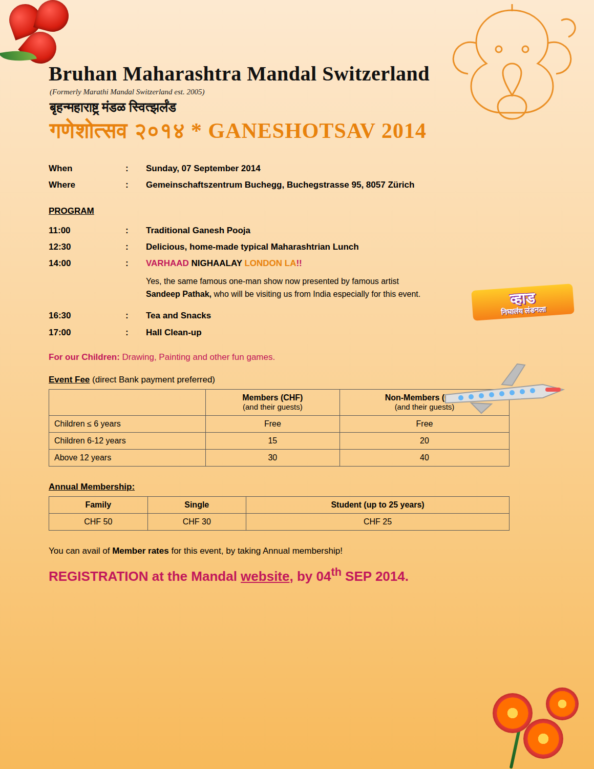व्हाडनिघालंय लंडनला
Bruhan Maharashtra Mandal Switzerland
(Formerly Marathi Mandal Switzerland est. 2005)
बृहन्महाराष्ट्र मंडळ स्वित्झर्लंड
गणेशोत्सव २०१४ * GANESHOTSAV 2014
When: Sunday, 07 September 2014
Where: Gemeinschaftszentrum Buchegg, Buchegstrasse 95, 8057 Zürich
PROGRAM
11:00: Traditional Ganesh Pooja
12:30: Delicious, home-made typical Maharashtrian Lunch
14:00: VARHAAD NIGHAALAY LONDON LA!!
Yes, the same famous one-man show now presented by famous artist Sandeep Pathak, who will be visiting us from India especially for this event.
16:30: Tea and Snacks
17:00: Hall Clean-up
For our Children: Drawing, Painting and other fun games.
Event Fee (direct Bank payment preferred)
| | Members (CHF) (and their guests) | Non-Members (CHF) (and their guests) |
| --- | --- | --- |
| Children ≤ 6 years | Free | Free |
| Children 6-12 years | 15 | 20 |
| Above 12 years | 30 | 40 |
Annual Membership:
| Family | Single | Student (up to 25 years) |
| --- | --- | --- |
| CHF 50 | CHF 30 | CHF 25 |
You can avail of Member rates for this event, by taking Annual membership!
REGISTRATION at the Mandal website, by 04th SEP 2014.